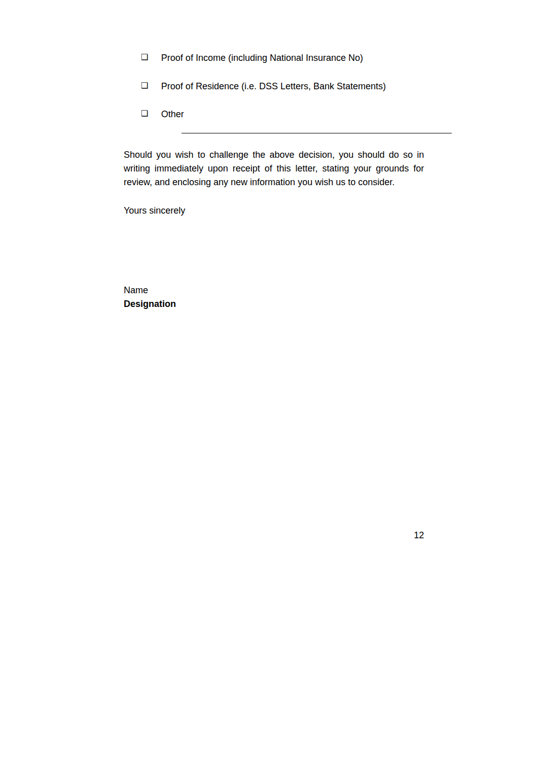Proof of Income (including National Insurance No)
Proof of Residence (i.e. DSS Letters, Bank Statements)
Other
Should you wish to challenge the above decision, you should do so in writing immediately upon receipt of this letter, stating your grounds for review, and enclosing any new information you wish us to consider.
Yours sincerely
Name
Designation
12